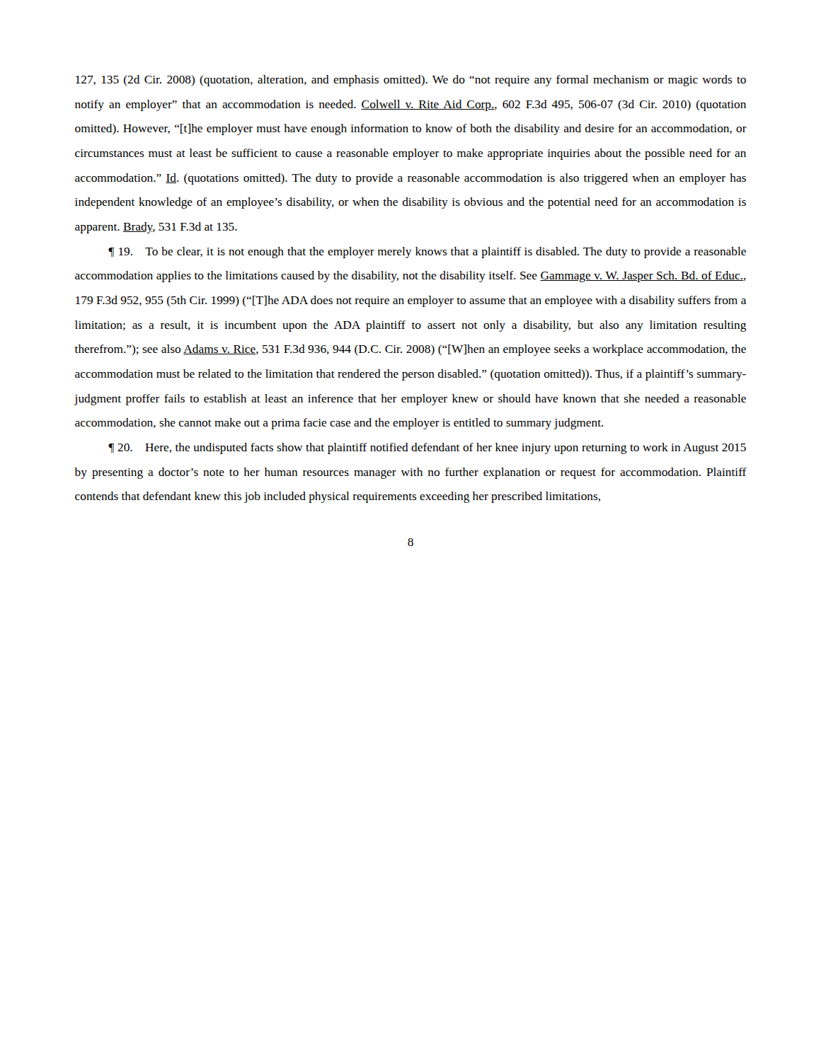127, 135 (2d Cir. 2008) (quotation, alteration, and emphasis omitted). We do “not require any formal mechanism or magic words to notify an employer” that an accommodation is needed. Colwell v. Rite Aid Corp., 602 F.3d 495, 506-07 (3d Cir. 2010) (quotation omitted). However, “[t]he employer must have enough information to know of both the disability and desire for an accommodation, or circumstances must at least be sufficient to cause a reasonable employer to make appropriate inquiries about the possible need for an accommodation.” Id. (quotations omitted). The duty to provide a reasonable accommodation is also triggered when an employer has independent knowledge of an employee’s disability, or when the disability is obvious and the potential need for an accommodation is apparent. Brady, 531 F.3d at 135.
¶ 19. To be clear, it is not enough that the employer merely knows that a plaintiff is disabled. The duty to provide a reasonable accommodation applies to the limitations caused by the disability, not the disability itself. See Gammage v. W. Jasper Sch. Bd. of Educ., 179 F.3d 952, 955 (5th Cir. 1999) (“[T]he ADA does not require an employer to assume that an employee with a disability suffers from a limitation; as a result, it is incumbent upon the ADA plaintiff to assert not only a disability, but also any limitation resulting therefrom.”); see also Adams v. Rice, 531 F.3d 936, 944 (D.C. Cir. 2008) (“[W]hen an employee seeks a workplace accommodation, the accommodation must be related to the limitation that rendered the person disabled.” (quotation omitted)). Thus, if a plaintiff’s summary-judgment proffer fails to establish at least an inference that her employer knew or should have known that she needed a reasonable accommodation, she cannot make out a prima facie case and the employer is entitled to summary judgment.
¶ 20. Here, the undisputed facts show that plaintiff notified defendant of her knee injury upon returning to work in August 2015 by presenting a doctor’s note to her human resources manager with no further explanation or request for accommodation. Plaintiff contends that defendant knew this job included physical requirements exceeding her prescribed limitations,
8